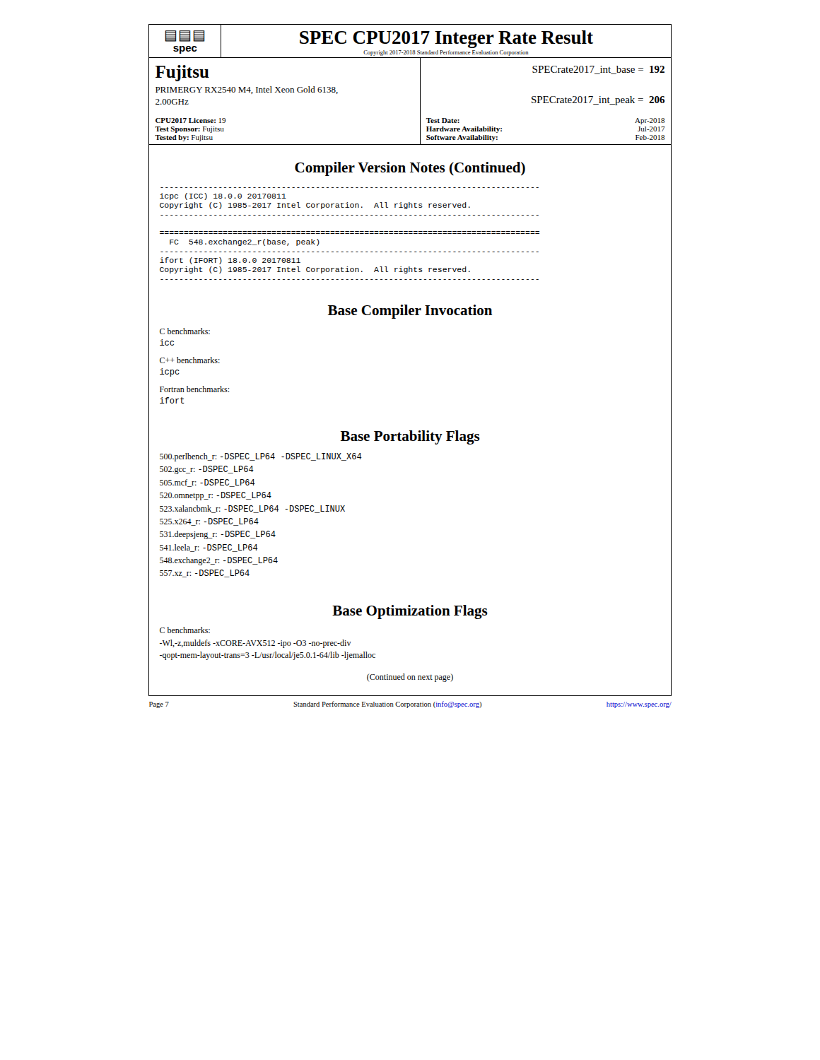▤▤▤
spec
SPEC CPU2017 Integer Rate Result
Copyright 2017-2018 Standard Performance Evaluation Corporation
Fujitsu
PRIMERGY RX2540 M4, Intel Xeon Gold 6138,
2.00GHz
SPECrate2017_int_base = 192
SPECrate2017_int_peak = 206
CPU2017 License: 19
Test Sponsor: Fujitsu
Tested by: Fujitsu
Test Date: Apr-2018
Hardware Availability: Jul-2017
Software Availability: Feb-2018
Compiler Version Notes (Continued)
------------------------------------------------------------------------------
icpc (ICC) 18.0.0 20170811
Copyright (C) 1985-2017 Intel Corporation.  All rights reserved.
------------------------------------------------------------------------------

==============================================================================
  FC  548.exchange2_r(base, peak)
------------------------------------------------------------------------------
ifort (IFORT) 18.0.0 20170811
Copyright (C) 1985-2017 Intel Corporation.  All rights reserved.
------------------------------------------------------------------------------
Base Compiler Invocation
C benchmarks:
icc
C++ benchmarks:
icpc
Fortran benchmarks:
ifort
Base Portability Flags
500.perlbench_r: -DSPEC_LP64 -DSPEC_LINUX_X64
502.gcc_r: -DSPEC_LP64
505.mcf_r: -DSPEC_LP64
520.omnetpp_r: -DSPEC_LP64
523.xalancbmk_r: -DSPEC_LP64 -DSPEC_LINUX
525.x264_r: -DSPEC_LP64
531.deepsjeng_r: -DSPEC_LP64
541.leela_r: -DSPEC_LP64
548.exchange2_r: -DSPEC_LP64
557.xz_r: -DSPEC_LP64
Base Optimization Flags
C benchmarks:
-Wl,-z,muldefs -xCORE-AVX512 -ipo -O3 -no-prec-div
-qopt-mem-layout-trans=3 -L/usr/local/je5.0.1-64/lib -ljemalloc
(Continued on next page)
Page 7
Standard Performance Evaluation Corporation (info@spec.org)
https://www.spec.org/